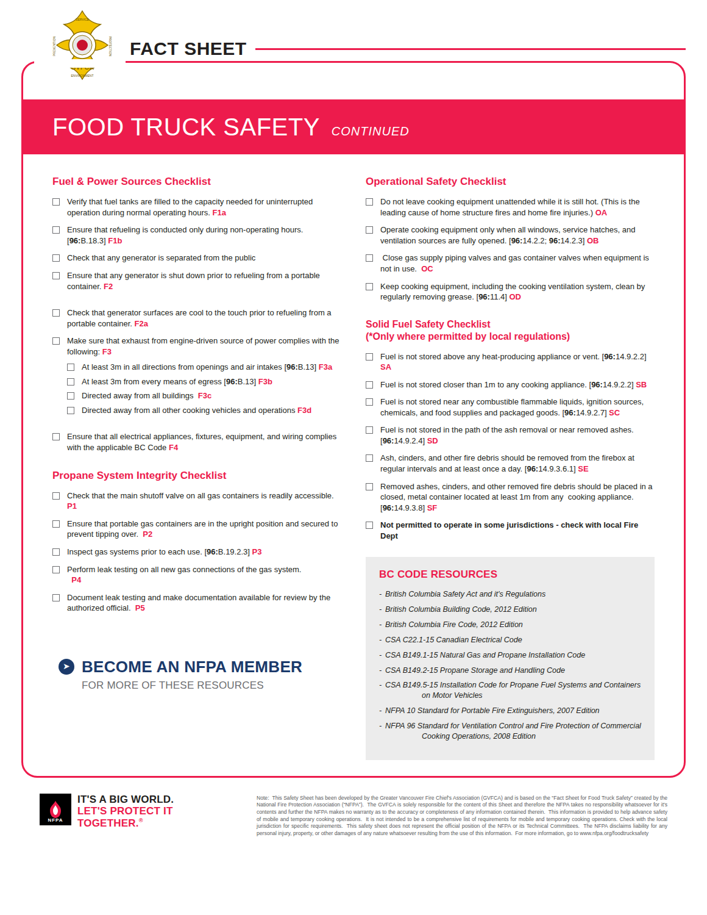GVFCA SERVICE PREVENTION PROTECTION ENVIRONMENT
FACT SHEET
FOOD TRUCK SAFETY continued
Fuel & Power Sources Checklist
Verify that fuel tanks are filled to the capacity needed for uninterrupted operation during normal operating hours. F1a
Ensure that refueling is conducted only during non-operating hours. [96: B.18.3] F1b
Check that any generator is separated from the public
Ensure that any generator is shut down prior to refueling from a portable container. F2
Check that generator surfaces are cool to the touch prior to refueling from a portable container. F2a
Make sure that exhaust from engine-driven source of power complies with the following: F3
At least 3m in all directions from openings and air intakes [96: B.13] F3a
At least 3m from every means of egress [96: B.13] F3b
Directed away from all buildings F3c
Directed away from all other cooking vehicles and operations F3d
Ensure that all electrical appliances, fixtures, equipment, and wiring complies with the applicable BC Code F4
Propane System Integrity Checklist
Check that the main shutoff valve on all gas containers is readily accessible. P1
Ensure that portable gas containers are in the upright position and secured to prevent tipping over. P2
Inspect gas systems prior to each use. [96: B.19.2.3] P3
Perform leak testing on all new gas connections of the gas system.
P4
Document leak testing and make documentation available for review by the authorized official. P5
➤
BECOME AN NFPA MEMBER
FOR MORE OF THESE RESOURCES
Operational Safety Checklist
Do not leave cooking equipment unattended while it is still hot. (This is the leading cause of home structure fires and home fire injuries.) OA
Operate cooking equipment only when all windows, service hatches, and ventilation sources are fully opened. [96: 14.2.2; 96: 14.2.3] OB
Close gas supply piping valves and gas container valves when equipment is not in use. OC
Keep cooking equipment, including the cooking ventilation system, clean by regularly removing grease. [96: 11.4] OD
Solid Fuel Safety Checklist(*Only where permitted by local regulations)
Fuel is not stored above any heat-producing appliance or vent. [96: 14.9.2.2] SA
Fuel is not stored closer than 1m to any cooking appliance. [96: 14.9.2.2] SB
Fuel is not stored near any combustible flammable liquids, ignition sources, chemicals, and food supplies and packaged goods. [96: 14.9.2.7] SC
Fuel is not stored in the path of the ash removal or near removed ashes. [96: 14.9.2.4] SD
Ash, cinders, and other fire debris should be removed from the firebox at regular intervals and at least once a day. [96: 14.9.3.6.1] SE
Removed ashes, cinders, and other removed fire debris should be placed in a closed, metal container located at least 1m from any cooking appliance. [96: 14.9.3.8] SF
Not permitted to operate in some jurisdictions - check with local Fire Dept
BC CODE RESOURCES
British Columbia Safety Act and it's Regulations
British Columbia Building Code, 2012 Edition
British Columbia Fire Code, 2012 Edition
CSA C22.1-15 Canadian Electrical Code
CSA B149.1-15 Natural Gas and Propane Installation Code
CSA B149.2-15 Propane Storage and Handling Code
CSA B149.5-15 Installation Code for Propane Fuel Systems and Containerson Motor Vehicles
NFPA 10 Standard for Portable Fire Extinguishers, 2007 Edition
NFPA 96 Standard for Ventilation Control and Fire Protection of CommercialCooking Operations, 2008 Edition
NFPA
IT'S A BIG WORLD.
LET'S PROTECT IT TOGETHER.®
Note: This Safety Sheet has been developed by the Greater Vancouver Fire Chief's Association (GVFCA) and is based on the “Fact Sheet for Food Truck Safety” created by the National Fire Protection Association (“NFPA”). The GVFCA is solely responsible for the content of this Sheet and therefore the NFPA takes no responsibility whatsoever for it's contents and further the NFPA makes no warranty as to the accuracy or completeness of any information contained therein. This information is provided to help advance safety of mobile and temporary cooking operations. It is not intended to be a comprehensive list of requirements for mobile and temporary cooking operations. Check with the local jurisdiction for specific requirements. This safety sheet does not represent the official position of the NFPA or its Technical Committees. The NFPA disclaims liability for any personal injury, property, or other damages of any nature whatsoever resulting from the use of this information. For more information, go to www.nfpa.org/foodtrucksafety